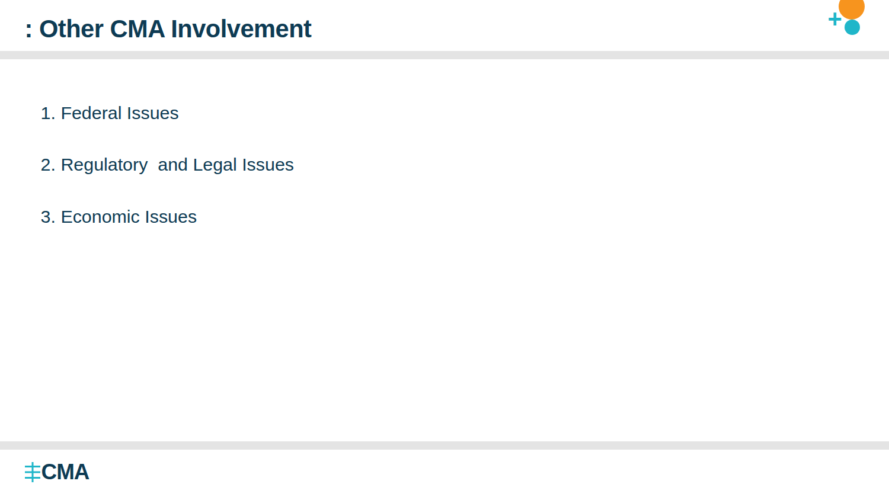+
: Other CMA Involvement
Federal Issues
Regulatory and Legal Issues
Economic Issues
CMA